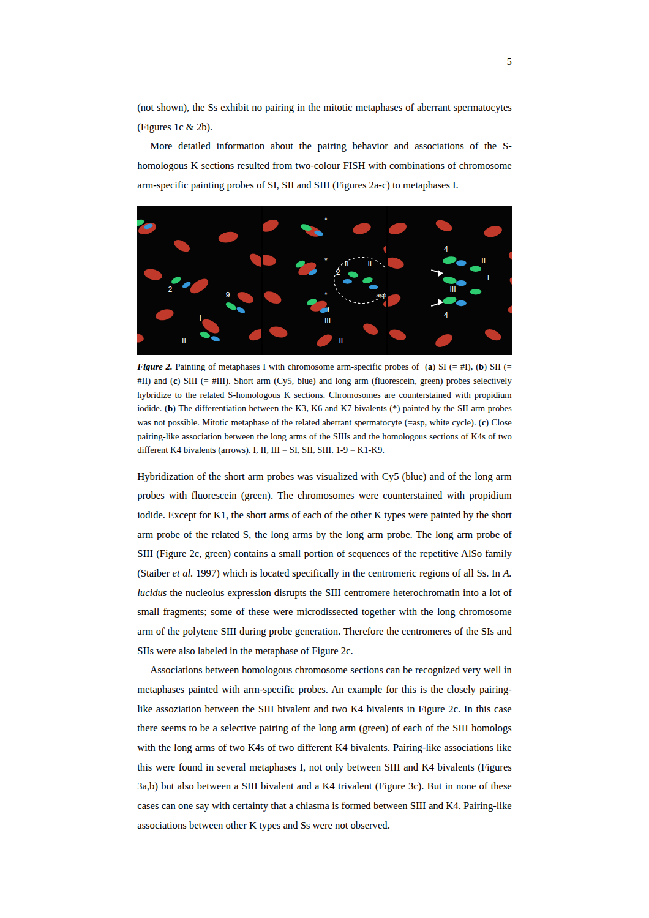5
(not shown), the Ss exhibit no pairing in the mitotic metaphases of aberrant spermatocytes (Figures 1c & 2b).
More detailed information about the pairing behavior and associations of the S-homologous K sections resulted from two-colour FISH with combinations of chromosome arm-specific painting probes of SI, SII and SIII (Figures 2a-c) to metaphases I.
Figure 2. Painting of metaphases I with chromosome arm-specific probes of (a) SI (= #I), (b) SII (= #II) and (c) SIII (= #III). Short arm (Cy5, blue) and long arm (fluorescein, green) probes selectively hybridize to the related S-homologous K sections. Chromosomes are counterstained with propidium iodide. (b) The differentiation between the K3, K6 and K7 bivalents (*) painted by the SII arm probes was not possible. Mitotic metaphase of the related aberrant spermatocyte (=asp, white cycle). (c) Close pairing-like association between the long arms of the SIIIs and the homologous sections of K4s of two different K4 bivalents (arrows). I, II, III = SI, SII, SIII. 1-9 = K1-K9.
Hybridization of the short arm probes was visualized with Cy5 (blue) and of the long arm probes with fluorescein (green). The chromosomes were counterstained with propidium iodide. Except for K1, the short arms of each of the other K types were painted by the short arm probe of the related S, the long arms by the long arm probe. The long arm probe of SIII (Figure 2c, green) contains a small portion of sequences of the repetitive AlSo family (Staiber et al. 1997) which is located specifically in the centromeric regions of all Ss. In A. lucidus the nucleolus expression disrupts the SIII centromere heterochromatin into a lot of small fragments; some of these were microdissected together with the long chromosome arm of the polytene SIII during probe generation. Therefore the centromeres of the SIs and SIIs were also labeled in the metaphase of Figure 2c.
Associations between homologous chromosome sections can be recognized very well in metaphases painted with arm-specific probes. An example for this is the closely pairing-like assoziation between the SIII bivalent and two K4 bivalents in Figure 2c. In this case there seems to be a selective pairing of the long arm (green) of each of the SIII homologs with the long arms of two K4s of two different K4 bivalents. Pairing-like associations like this were found in several metaphases I, not only between SIII and K4 bivalents (Figures 3a,b) but also between a SIII bivalent and a K4 trivalent (Figure 3c). But in none of these cases can one say with certainty that a chiasma is formed between SIII and K4. Pairing-like associations between other K types and Ss were not observed.